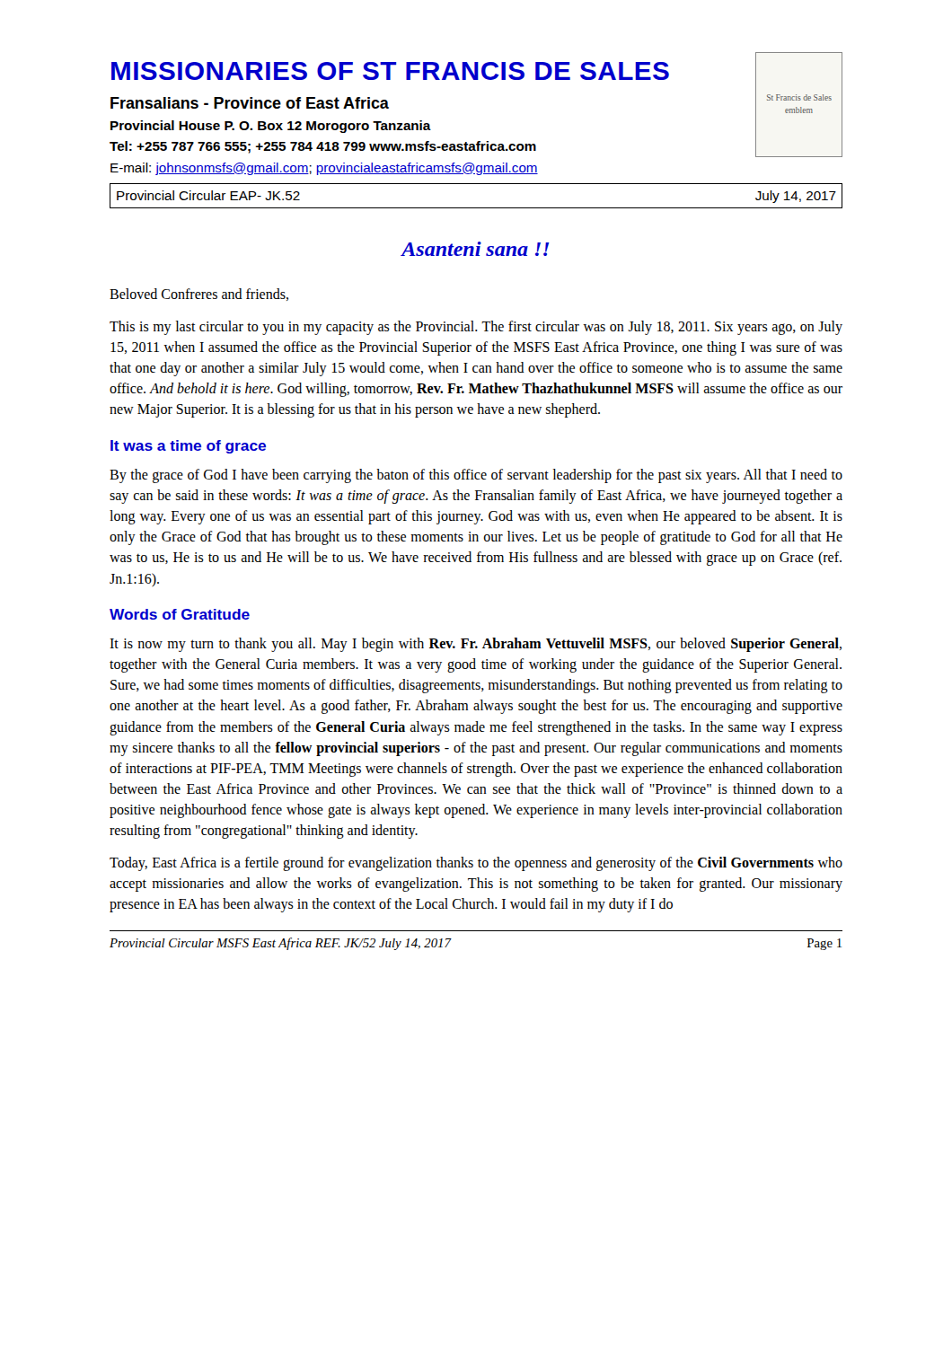St Francis de Sales
emblem
MISSIONARIES OF ST FRANCIS DE SALES
Fransalians - Province of East Africa
Provincial House P. O. Box 12 Morogoro Tanzania
Tel: +255 787 766 555; +255 784 418 799 www.msfs-eastafrica.com
E-mail: johnsonmsfs@gmail.com; provincialeastafricamsfs@gmail.com
Provincial Circular EAP- JK.52 July 14, 2017
Asanteni sana !!
Beloved Confreres and friends,
This is my last circular to you in my capacity as the Provincial. The first circular was on July 18, 2011. Six years ago, on July 15, 2011 when I assumed the office as the Provincial Superior of the MSFS East Africa Province, one thing I was sure of was that one day or another a similar July 15 would come, when I can hand over the office to someone who is to assume the same office. And behold it is here. God willing, tomorrow, Rev. Fr. Mathew Thazhathukunnel MSFS will assume the office as our new Major Superior. It is a blessing for us that in his person we have a new shepherd.
It was a time of grace
By the grace of God I have been carrying the baton of this office of servant leadership for the past six years. All that I need to say can be said in these words: It was a time of grace. As the Fransalian family of East Africa, we have journeyed together a long way. Every one of us was an essential part of this journey. God was with us, even when He appeared to be absent. It is only the Grace of God that has brought us to these moments in our lives. Let us be people of gratitude to God for all that He was to us, He is to us and He will be to us. We have received from His fullness and are blessed with grace up on Grace (ref. Jn.1:16).
Words of Gratitude
It is now my turn to thank you all. May I begin with Rev. Fr. Abraham Vettuvelil MSFS, our beloved Superior General, together with the General Curia members. It was a very good time of working under the guidance of the Superior General. Sure, we had some times moments of difficulties, disagreements, misunderstandings. But nothing prevented us from relating to one another at the heart level. As a good father, Fr. Abraham always sought the best for us. The encouraging and supportive guidance from the members of the General Curia always made me feel strengthened in the tasks. In the same way I express my sincere thanks to all the fellow provincial superiors - of the past and present. Our regular communications and moments of interactions at PIF-PEA, TMM Meetings were channels of strength. Over the past we experience the enhanced collaboration between the East Africa Province and other Provinces. We can see that the thick wall of "Province" is thinned down to a positive neighbourhood fence whose gate is always kept opened. We experience in many levels inter-provincial collaboration resulting from "congregational" thinking and identity.
Today, East Africa is a fertile ground for evangelization thanks to the openness and generosity of the Civil Governments who accept missionaries and allow the works of evangelization. This is not something to be taken for granted. Our missionary presence in EA has been always in the context of the Local Church. I would fail in my duty if I do
Provincial Circular MSFS East Africa REF. JK/52 July 14, 2017 Page 1